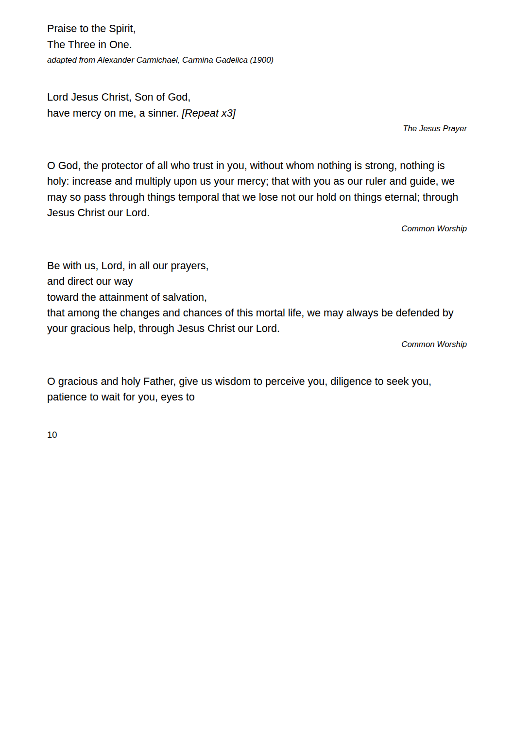Praise to the Spirit,
The Three in One.
adapted from Alexander Carmichael, Carmina Gadelica (1900)
Lord Jesus Christ, Son of God,
have mercy on me, a sinner. [Repeat x3]
The Jesus Prayer
O God, the protector of all who trust in you, without whom nothing is strong, nothing is holy: increase and multiply upon us your mercy; that with you as our ruler and guide, we may so pass through things temporal that we lose not our hold on things eternal; through Jesus Christ our Lord.
Common Worship
Be with us, Lord, in all our prayers,
and direct our way
toward the attainment of salvation,
that among the changes and chances of this mortal life, we may always be defended by your gracious help, through Jesus Christ our Lord.
Common Worship
O gracious and holy Father, give us wisdom to perceive you, diligence to seek you, patience to wait for you, eyes to
10